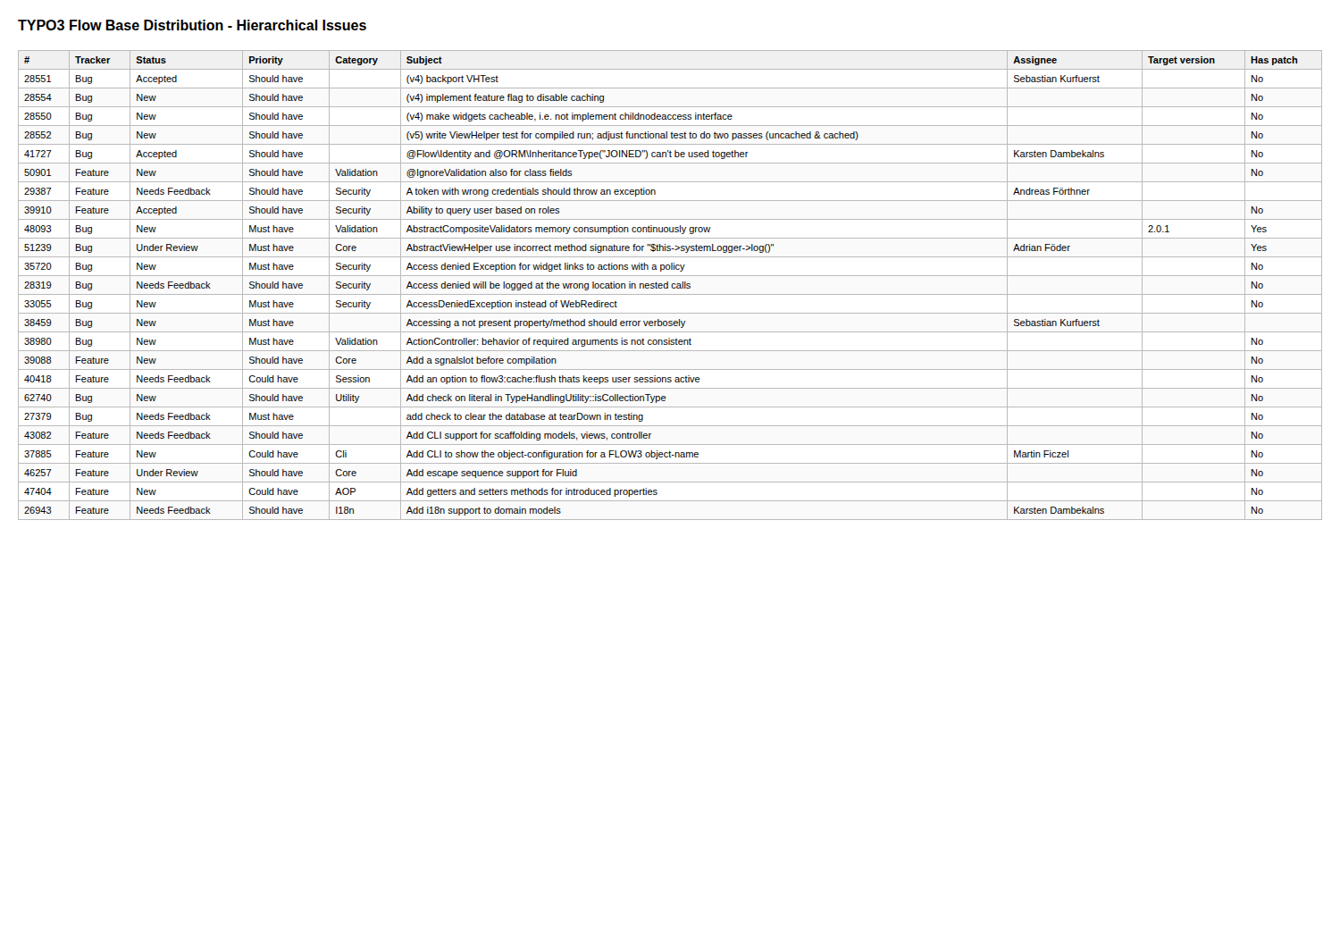TYPO3 Flow Base Distribution - Hierarchical Issues
| # | Tracker | Status | Priority | Category | Subject | Assignee | Target version | Has patch |
| --- | --- | --- | --- | --- | --- | --- | --- | --- |
| 28551 | Bug | Accepted | Should have | | (v4) backport VHTest | Sebastian Kurfuerst | | No |
| 28554 | Bug | New | Should have | | (v4) implement feature flag to disable caching | | | No |
| 28550 | Bug | New | Should have | | (v4) make widgets cacheable, i.e. not implement childnodeaccess interface | | | No |
| 28552 | Bug | New | Should have | | (v5) write ViewHelper test for compiled run; adjust functional test to do two passes (uncached & cached) | | | No |
| 41727 | Bug | Accepted | Should have | | @Flow\Identity and @ORM\InheritanceType("JOINED") can't be used together | Karsten Dambekalns | | No |
| 50901 | Feature | New | Should have | Validation | @IgnoreValidation also for class fields | | | No |
| 29387 | Feature | Needs Feedback | Should have | Security | A token with wrong credentials should throw an exception | Andreas Förthner | | |
| 39910 | Feature | Accepted | Should have | Security | Ability to query user based on roles | | | No |
| 48093 | Bug | New | Must have | Validation | AbstractCompositeValidators memory consumption continuously grow | | 2.0.1 | Yes |
| 51239 | Bug | Under Review | Must have | Core | AbstractViewHelper use incorrect method signature for "$this->systemLogger->log()" | Adrian Föder | | Yes |
| 35720 | Bug | New | Must have | Security | Access denied Exception for widget links to actions with a policy | | | No |
| 28319 | Bug | Needs Feedback | Should have | Security | Access denied will be logged at the wrong location in nested calls | | | No |
| 33055 | Bug | New | Must have | Security | AccessDeniedException instead of WebRedirect | | | No |
| 38459 | Bug | New | Must have | | Accessing a not present property/method should error verbosely | Sebastian Kurfuerst | | |
| 38980 | Bug | New | Must have | Validation | ActionController: behavior of required arguments is not consistent | | | No |
| 39088 | Feature | New | Should have | Core | Add a sgnalslot before compilation | | | No |
| 40418 | Feature | Needs Feedback | Could have | Session | Add an option to flow3:cache:flush thats keeps user sessions active | | | No |
| 62740 | Bug | New | Should have | Utility | Add check on literal in TypeHandlingUtility::isCollectionType | | | No |
| 27379 | Bug | Needs Feedback | Must have | | add check to clear the database at tearDown in testing | | | No |
| 43082 | Feature | Needs Feedback | Should have | | Add CLI support for scaffolding models, views, controller | | | No |
| 37885 | Feature | New | Could have | Cli | Add CLI to show the object-configuration for a FLOW3 object-name | Martin Ficzel | | No |
| 46257 | Feature | Under Review | Should have | Core | Add escape sequence support for Fluid | | | No |
| 47404 | Feature | New | Could have | AOP | Add getters and setters methods for introduced properties | | | No |
| 26943 | Feature | Needs Feedback | Should have | I18n | Add i18n support to domain models | Karsten Dambekalns | | No |